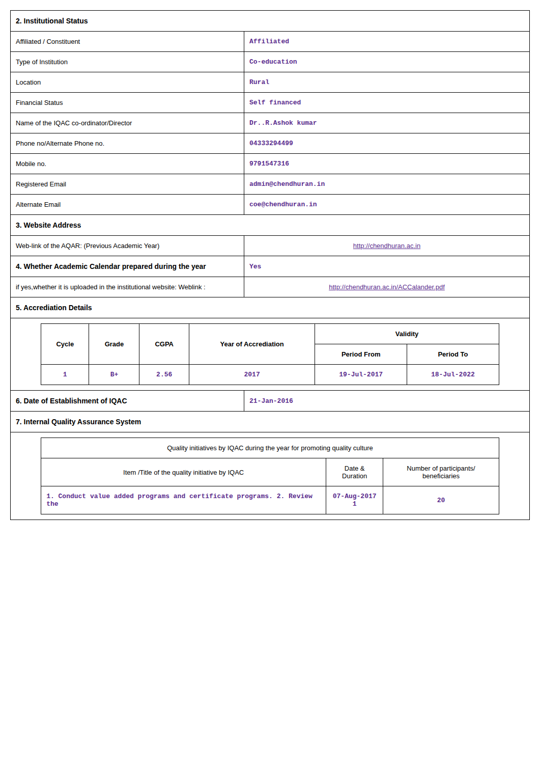| 2. Institutional Status |
| Affiliated / Constituent | Affiliated |
| Type of Institution | Co-education |
| Location | Rural |
| Financial Status | Self financed |
| Name of the IQAC co-ordinator/Director | Dr..R.Ashok kumar |
| Phone no/Alternate Phone no. | 04333294499 |
| Mobile no. | 9791547316 |
| Registered Email | admin@chendhuran.in |
| Alternate Email | coe@chendhuran.in |
| 3. Website Address |
| Web-link of the AQAR: (Previous Academic Year) | http://chendhuran.ac.in |
| 4. Whether Academic Calendar prepared during the year | Yes |
| if yes,whether it is uploaded in the institutional website: Weblink : | http://chendhuran.ac.in/ACCalander.pdf |
| 5. Accrediation Details |
| / Cycle / Grade / CGPA / Year of Accrediation / Validity / / --- / --- / --- / --- / --- / / Period From / Period To / / 1 / B+ / 2.56 / 2017 / 19-Jul-2017 / 18-Jul-2022 / |
| 6. Date of Establishment of IQAC | 21-Jan-2016 |
| 7. Internal Quality Assurance System |
| / Quality initiatives by IQAC during the year for promoting quality culture / / --- / / Item /Title of the quality initiative by IQAC / Date & Duration / Number of participants/ beneficiaries / / 1. Conduct value added programs and certificate programs. 2. Review the / 07-Aug-2017 1 / 20 / |